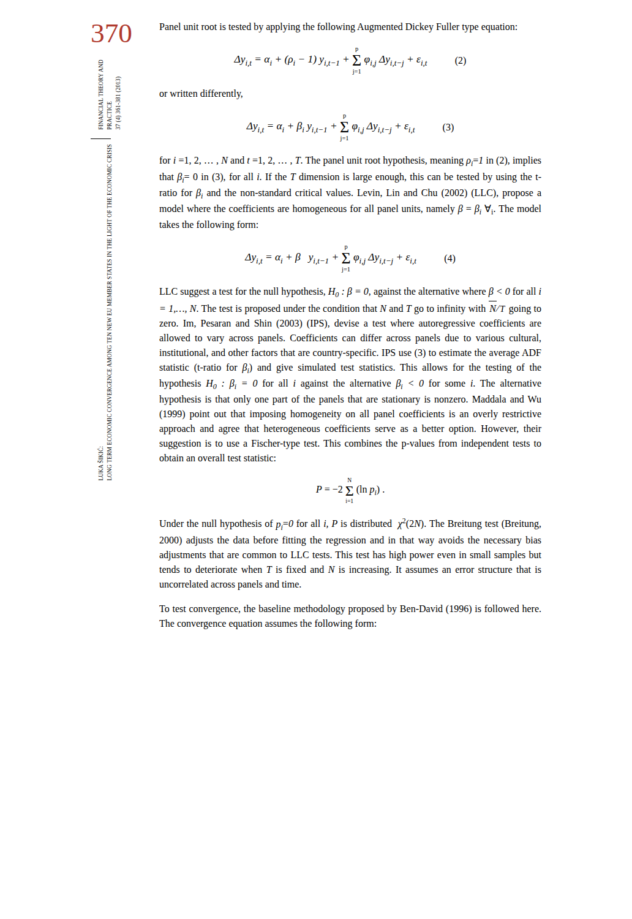370
FINANCIAL THEORY AND
PRACTICE
37 (4) 361-381 (2013)
LUKA ŠIKIĆ:
LONG TERM ECONOMIC CONVERGENCE AMONG TEN NEW EU MEMBER STATES IN THE LIGHT OF THE ECONOMIC CRISIS
Panel unit root is tested by applying the following Augmented Dickey Fuller type equation:
Δyi,t = αi + (ρi − 1) yi,t−1 + pΣj=1 φi,j Δyi,t−j + εi,t
(2)
or written differently,
Δyi,t = αi + βi yi,t−1 + pΣj=1 φi,j Δyi,t−j + εi,t
(3)
for i =1, 2, … , N and t =1, 2, … , T. The panel unit root hypothesis, meaning ρi=1 in (2), implies that βi= 0 in (3), for all i. If the T dimension is large enough, this can be tested by using the t-ratio for βi and the non-standard critical values. Levin, Lin and Chu (2002) (LLC), propose a model where the coefficients are homogeneous for all panel units, namely β = βi ∀i. The model takes the following form:
Δyi,t = αi + β yi,t−1 + pΣj=1 φi,j Δyi,t−j + εi,t
(4)
LLC suggest a test for the null hypothesis, H0 : β = 0, against the alternative where β < 0 for all i = 1,…, N. The test is proposed under the condition that N and T go to infinity with N⁄T going to zero. Im, Pesaran and Shin (2003) (IPS), devise a test where autoregressive coefficients are allowed to vary across panels. Coefficients can differ across panels due to various cultural, institutional, and other factors that are country-specific. IPS use (3) to estimate the average ADF statistic (t-ratio for βi) and give simulated test statistics. This allows for the testing of the hypothesis H0 : βi = 0 for all i against the alternative βi < 0 for some i. The alternative hypothesis is that only one part of the panels that are stationary is nonzero. Maddala and Wu (1999) point out that imposing homogeneity on all panel coefficients is an overly restrictive approach and agree that heterogeneous coefficients serve as a better option. However, their suggestion is to use a Fischer-type test. This combines the p-values from independent tests to obtain an overall test statistic:
P = −2 NΣi=1 (ln pi) .
Under the null hypothesis of pi=0 for all i, P is distributed χ2(2N). The Breitung test (Breitung, 2000) adjusts the data before fitting the regression and in that way avoids the necessary bias adjustments that are common to LLC tests. This test has high power even in small samples but tends to deteriorate when T is fixed and N is increasing. It assumes an error structure that is uncorrelated across panels and time.
To test convergence, the baseline methodology proposed by Ben-David (1996) is followed here. The convergence equation assumes the following form: